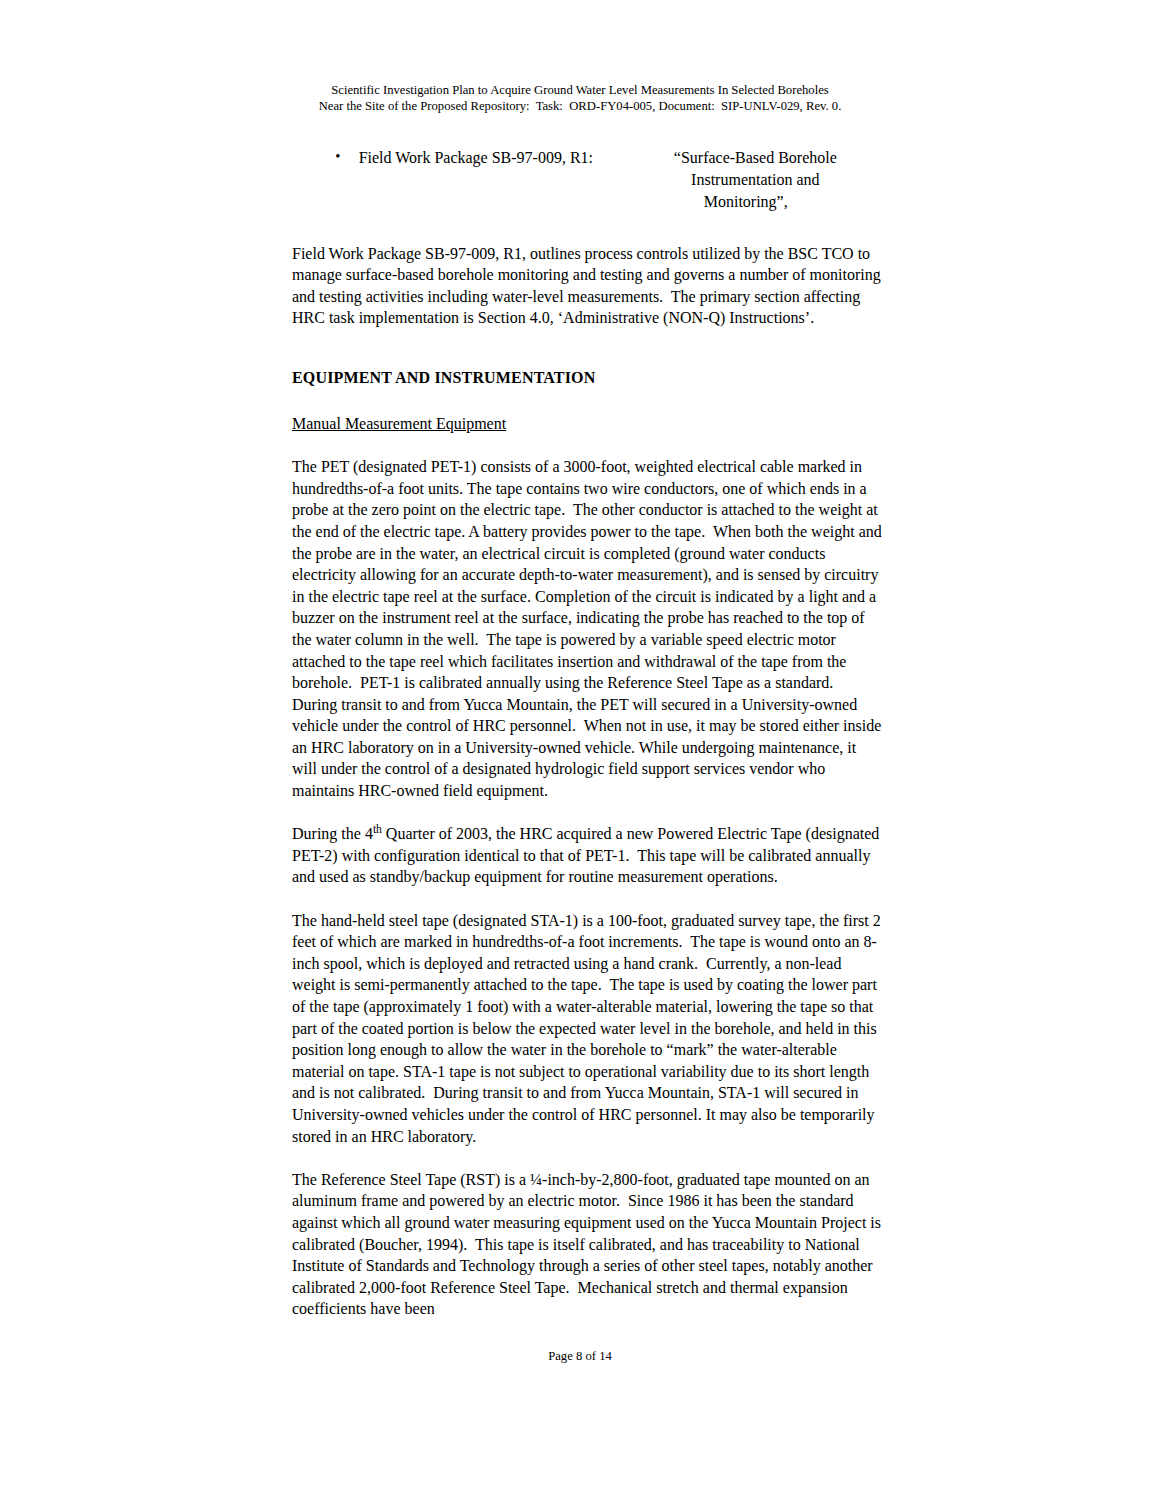Scientific Investigation Plan to Acquire Ground Water Level Measurements In Selected Boreholes
Near the Site of the Proposed Repository: Task: ORD-FY04-005, Document: SIP-UNLV-029, Rev. 0.
•
Field Work Package SB-97-009, R1: “Surface-Based Borehole Instrumentation and Monitoring”,
Field Work Package SB-97-009, R1, outlines process controls utilized by the BSC TCO to manage surface-based borehole monitoring and testing and governs a number of monitoring and testing activities including water-level measurements. The primary section affecting HRC task implementation is Section 4.0, ‘Administrative (NON-Q) Instructions’.
EQUIPMENT AND INSTRUMENTATION
Manual Measurement Equipment
The PET (designated PET-1) consists of a 3000-foot, weighted electrical cable marked in hundredths-of-a foot units. The tape contains two wire conductors, one of which ends in a probe at the zero point on the electric tape. The other conductor is attached to the weight at the end of the electric tape. A battery provides power to the tape. When both the weight and the probe are in the water, an electrical circuit is completed (ground water conducts electricity allowing for an accurate depth-to-water measurement), and is sensed by circuitry in the electric tape reel at the surface. Completion of the circuit is indicated by a light and a buzzer on the instrument reel at the surface, indicating the probe has reached to the top of the water column in the well. The tape is powered by a variable speed electric motor attached to the tape reel which facilitates insertion and withdrawal of the tape from the borehole. PET-1 is calibrated annually using the Reference Steel Tape as a standard. During transit to and from Yucca Mountain, the PET will secured in a University-owned vehicle under the control of HRC personnel. When not in use, it may be stored either inside an HRC laboratory on in a University-owned vehicle. While undergoing maintenance, it will under the control of a designated hydrologic field support services vendor who maintains HRC-owned field equipment.
During the 4th Quarter of 2003, the HRC acquired a new Powered Electric Tape (designated PET-2) with configuration identical to that of PET-1. This tape will be calibrated annually and used as standby/backup equipment for routine measurement operations.
The hand-held steel tape (designated STA-1) is a 100-foot, graduated survey tape, the first 2 feet of which are marked in hundredths-of-a foot increments. The tape is wound onto an 8-inch spool, which is deployed and retracted using a hand crank. Currently, a non-lead weight is semi-permanently attached to the tape. The tape is used by coating the lower part of the tape (approximately 1 foot) with a water-alterable material, lowering the tape so that part of the coated portion is below the expected water level in the borehole, and held in this position long enough to allow the water in the borehole to “mark” the water-alterable material on tape. STA-1 tape is not subject to operational variability due to its short length and is not calibrated. During transit to and from Yucca Mountain, STA-1 will secured in University-owned vehicles under the control of HRC personnel. It may also be temporarily stored in an HRC laboratory.
The Reference Steel Tape (RST) is a ¼-inch-by-2,800-foot, graduated tape mounted on an aluminum frame and powered by an electric motor. Since 1986 it has been the standard against which all ground water measuring equipment used on the Yucca Mountain Project is calibrated (Boucher, 1994). This tape is itself calibrated, and has traceability to National Institute of Standards and Technology through a series of other steel tapes, notably another calibrated 2,000-foot Reference Steel Tape. Mechanical stretch and thermal expansion coefficients have been
Page 8 of 14